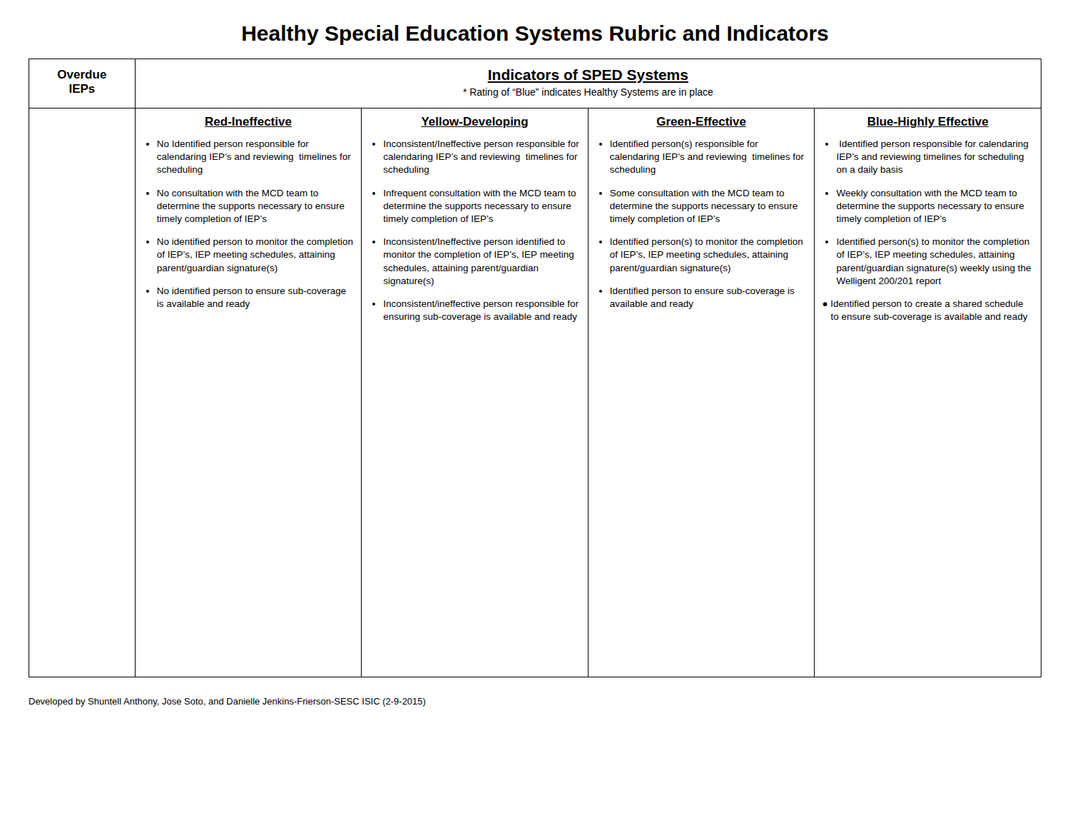Healthy Special Education Systems Rubric and Indicators
| Overdue IEPs | Indicators of SPED Systems * Rating of “Blue” indicates Healthy Systems are in place |
| | Red-Ineffective No Identified person responsible for calendaring IEP’s and reviewing timelines for scheduling No consultation with the MCD team to determine the supports necessary to ensure timely completion of IEP’s No identified person to monitor the completion of IEP’s, IEP meeting schedules, attaining parent/guardian signature(s) No identified person to ensure sub-coverage is available and ready | Yellow-Developing Inconsistent/Ineffective person responsible for calendaring IEP’s and reviewing timelines for scheduling Infrequent consultation with the MCD team to determine the supports necessary to ensure timely completion of IEP’s Inconsistent/Ineffective person identified to monitor the completion of IEP’s, IEP meeting schedules, attaining parent/guardian signature(s) Inconsistent/ineffective person responsible for ensuring sub-coverage is available and ready | Green-Effective Identified person(s) responsible for calendaring IEP’s and reviewing timelines for scheduling Some consultation with the MCD team to determine the supports necessary to ensure timely completion of IEP’s Identified person(s) to monitor the completion of IEP’s, IEP meeting schedules, attaining parent/guardian signature(s) Identified person to ensure sub-coverage is available and ready | Blue-Highly Effective Identified person responsible for calendaring IEP’s and reviewing timelines for scheduling on a daily basis Weekly consultation with the MCD team to determine the supports necessary to ensure timely completion of IEP’s Identified person(s) to monitor the completion of IEP’s, IEP meeting schedules, attaining parent/guardian signature(s) weekly using the Welligent 200/201 report ● Identified person to create a shared schedule to ensure sub-coverage is available and ready |
Developed by Shuntell Anthony, Jose Soto, and Danielle Jenkins-Frierson-SESC ISIC (2-9-2015)